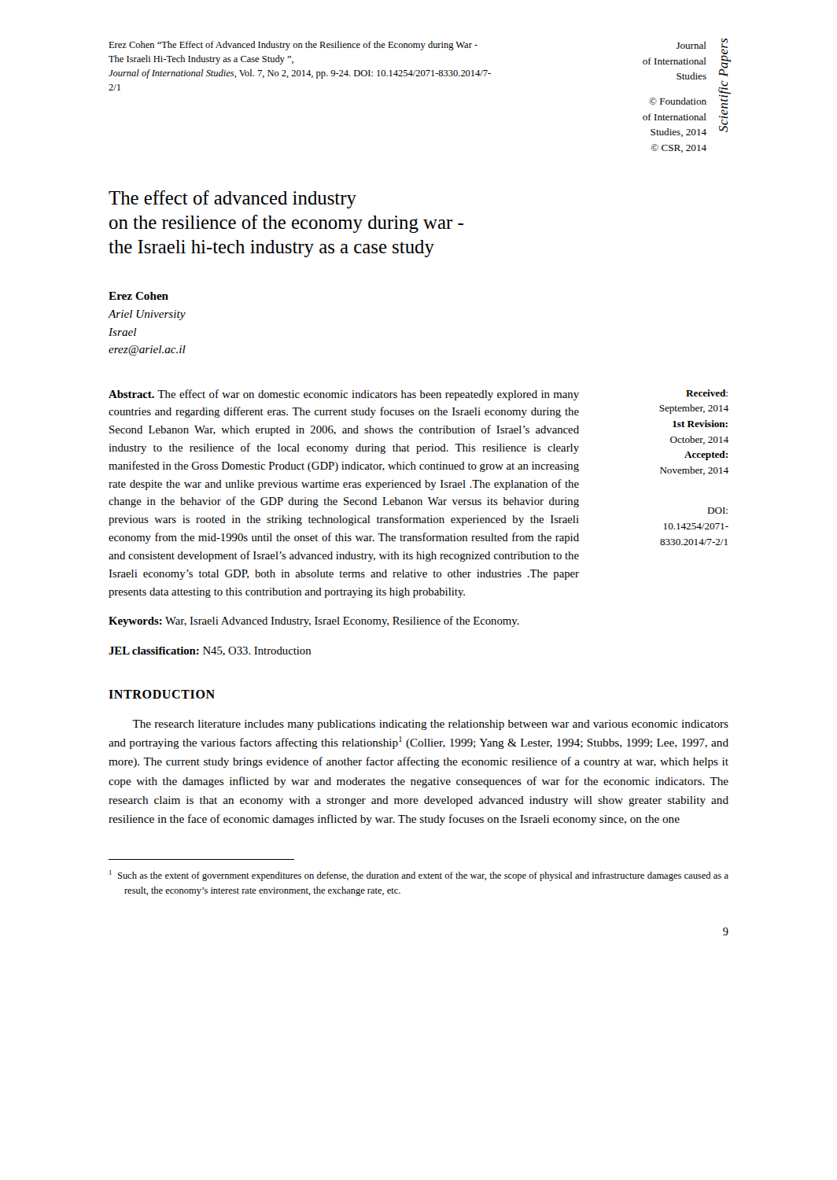Erez Cohen “The Effect of Advanced Industry on the Resilience of the Economy during War - The Israeli Hi-Tech Industry as a Case Study ”,
Journal of International Studies, Vol. 7, No 2, 2014, pp. 9-24. DOI: 10.14254/2071-8330.2014/7-2/1
Scientific Papers
Journal
of International
Studies
© Foundation
of International
Studies, 2014
© CSR, 2014
The effect of advanced industry
on the resilience of the economy during war -
the Israeli hi-tech industry as a case study
Erez Cohen
Ariel University
Israel
erez@ariel.ac.il
Abstract. The effect of war on domestic economic indicators has been repeatedly explored in many countries and regarding different eras. The current study focuses on the Israeli economy during the Second Lebanon War, which erupted in 2006, and shows the contribution of Israel’s advanced industry to the resilience of the local economy during that period. This resilience is clearly manifested in the Gross Domestic Product (GDP) indicator, which continued to grow at an increasing rate despite the war and unlike previous wartime eras experienced by Israel .The explanation of the change in the behavior of the GDP during the Second Lebanon War versus its behavior during previous wars is rooted in the striking technological transformation experienced by the Israeli economy from the mid-1990s until the onset of this war. The transformation resulted from the rapid and consistent development of Israel’s advanced industry, with its high recognized contribution to the Israeli economy’s total GDP, both in absolute terms and relative to other industries .The paper presents data attesting to this contribution and portraying its high probability.
Received:
September, 2014
1st Revision:
October, 2014
Accepted:
November, 2014
DOI:
10.14254/2071-
8330.2014/7-2/1
Keywords: War, Israeli Advanced Industry, Israel Economy, Resilience of the Economy.
JEL classification: N45, O33. Introduction
INTRODUCTION
The research literature includes many publications indicating the relationship between war and various economic indicators and portraying the various factors affecting this relationship1 (Collier, 1999; Yang & Lester, 1994; Stubbs, 1999; Lee, 1997, and more). The current study brings evidence of another factor affecting the economic resilience of a country at war, which helps it cope with the damages inflicted by war and moderates the negative consequences of war for the economic indicators. The research claim is that an economy with a stronger and more developed advanced industry will show greater stability and resilience in the face of economic damages inflicted by war. The study focuses on the Israeli economy since, on the one
1 Such as the extent of government expenditures on defense, the duration and extent of the war, the scope of physical and infrastructure damages caused as a result, the economy’s interest rate environment, the exchange rate, etc.
9